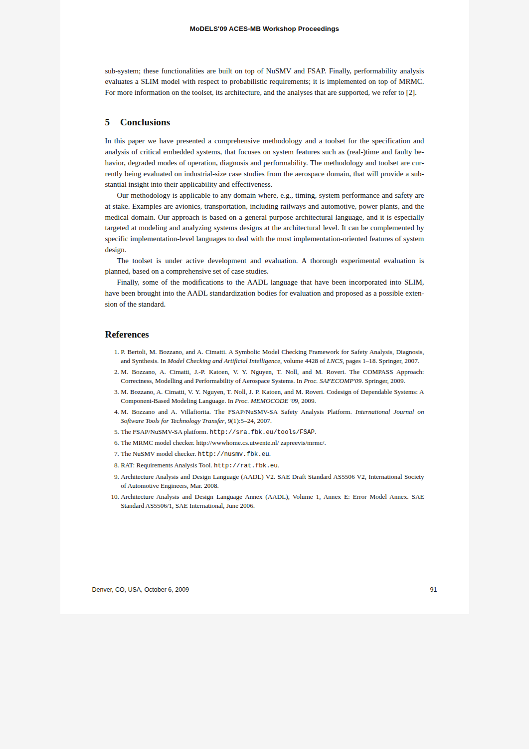MoDELS'09 ACES-MB Workshop Proceedings
sub-system; these functionalities are built on top of NuSMV and FSAP. Finally, performability analysis evaluates a SLIM model with respect to probabilistic requirements; it is implemented on top of MRMC. For more information on the toolset, its architecture, and the analyses that are supported, we refer to [2].
5 Conclusions
In this paper we have presented a comprehensive methodology and a toolset for the specification and analysis of critical embedded systems, that focuses on system features such as (real-)time and faulty behavior, degraded modes of operation, diagnosis and performability. The methodology and toolset are currently being evaluated on industrial-size case studies from the aerospace domain, that will provide a substantial insight into their applicability and effectiveness.
Our methodology is applicable to any domain where, e.g., timing, system performance and safety are at stake. Examples are avionics, transportation, including railways and automotive, power plants, and the medical domain. Our approach is based on a general purpose architectural language, and it is especially targeted at modeling and analyzing systems designs at the architectural level. It can be complemented by specific implementation-level languages to deal with the most implementation-oriented features of system design.
The toolset is under active development and evaluation. A thorough experimental evaluation is planned, based on a comprehensive set of case studies.
Finally, some of the modifications to the AADL language that have been incorporated into SLIM, have been brought into the AADL standardization bodies for evaluation and proposed as a possible extension of the standard.
References
P. Bertoli, M. Bozzano, and A. Cimatti. A Symbolic Model Checking Framework for Safety Analysis, Diagnosis, and Synthesis. In Model Checking and Artificial Intelligence, volume 4428 of LNCS, pages 1–18. Springer, 2007.
M. Bozzano, A. Cimatti, J.-P. Katoen, V. Y. Nguyen, T. Noll, and M. Roveri. The COMPASS Approach: Correctness, Modelling and Performability of Aerospace Systems. In Proc. SAFECOMP'09. Springer, 2009.
M. Bozzano, A. Cimatti, V. Y. Nguyen, T. Noll, J. P. Katoen, and M. Roveri. Codesign of Dependable Systems: A Component-Based Modeling Language. In Proc. MEMOCODE '09, 2009.
M. Bozzano and A. Villafiorita. The FSAP/NuSMV-SA Safety Analysis Platform. International Journal on Software Tools for Technology Transfer, 9(1):5–24, 2007.
The FSAP/NuSMV-SA platform. http://sra.fbk.eu/tools/FSAP.
The MRMC model checker. http://wwwhome.cs.utwente.nl/ zapreevis/mrmc/.
The NuSMV model checker. http://nusmv.fbk.eu.
RAT: Requirements Analysis Tool. http://rat.fbk.eu.
Architecture Analysis and Design Language (AADL) V2. SAE Draft Standard AS5506 V2, International Society of Automotive Engineers, Mar. 2008.
Architecture Analysis and Design Language Annex (AADL), Volume 1, Annex E: Error Model Annex. SAE Standard AS5506/1, SAE International, June 2006.
Denver, CO, USA, October 6, 2009 91